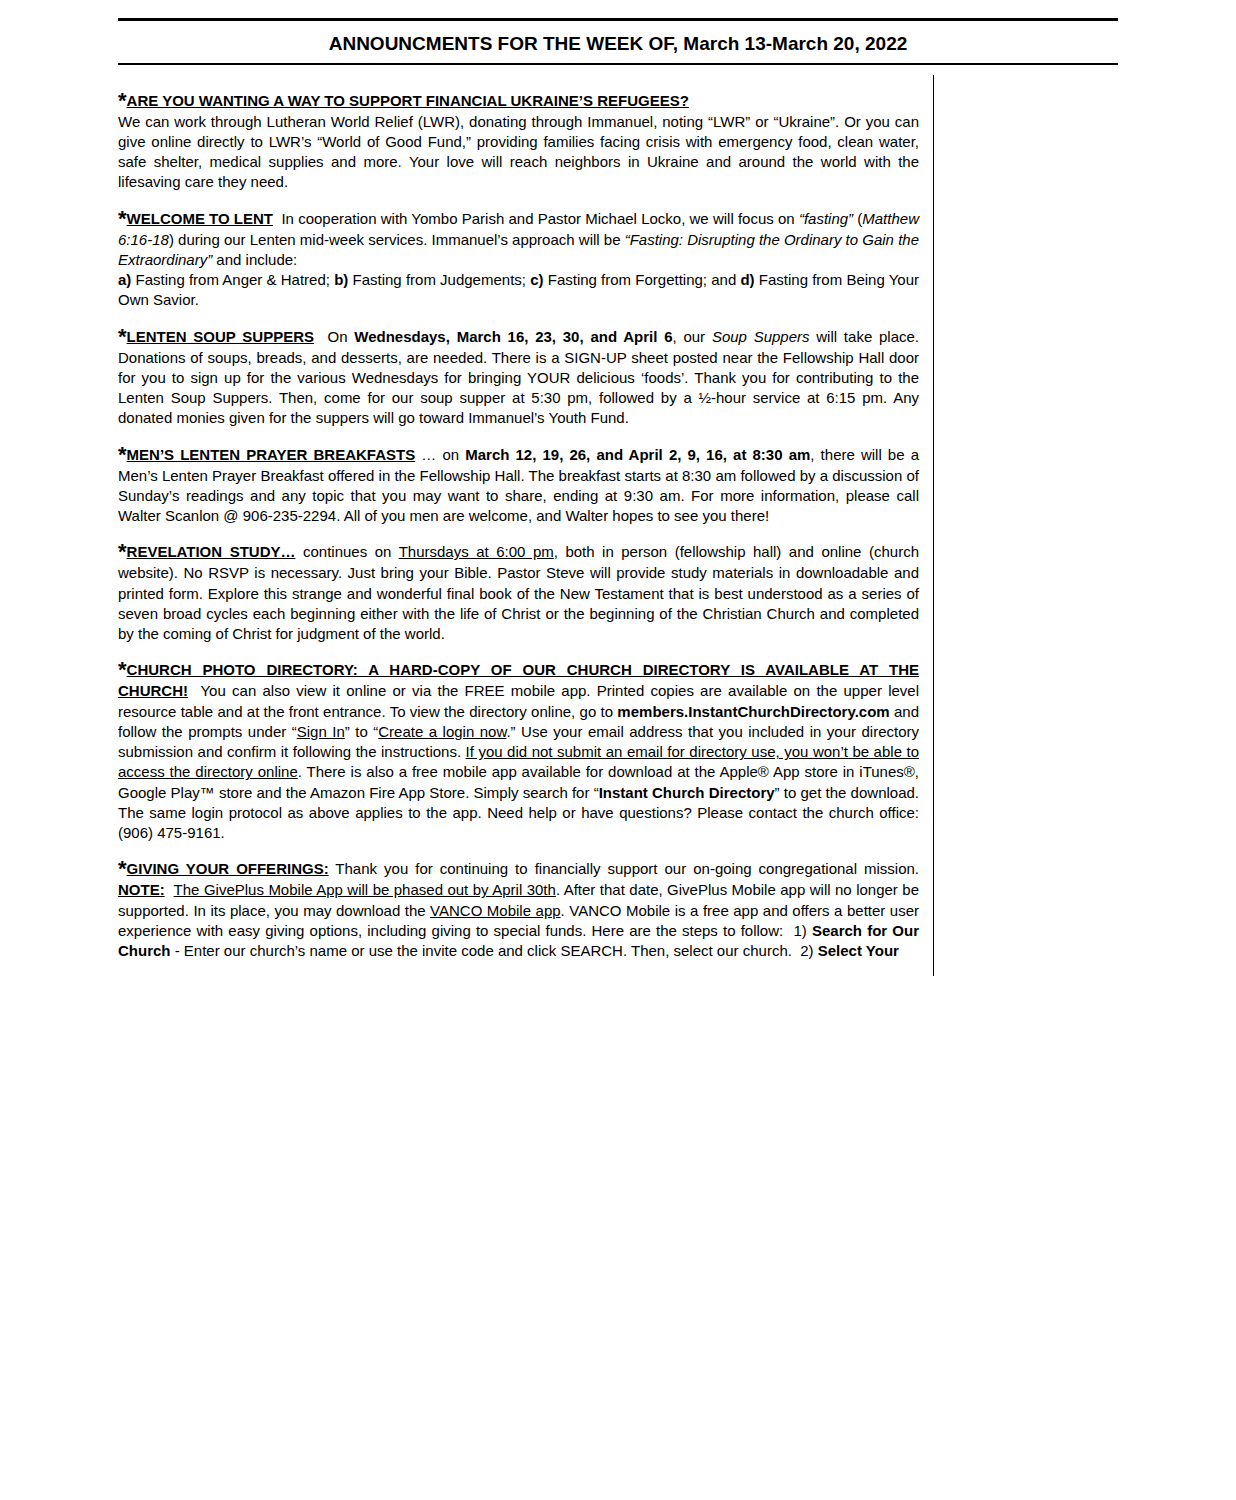ANNOUNCMENTS FOR THE WEEK OF, March 13-March 20, 2022
*Are you wanting a way to support financial Ukraine’s refugees?
We can work through Lutheran World Relief (LWR), donating through Immanuel, noting “LWR” or “Ukraine”. Or you can give online directly to LWR’s “World of Good Fund,” providing families facing crisis with emergency food, clean water, safe shelter, medical supplies and more. Your love will reach neighbors in Ukraine and around the world with the lifesaving care they need.
*Welcome to Lent In cooperation with Yombo Parish and Pastor Michael Locko, we will focus on “fasting” (Matthew 6:16-18) during our Lenten mid-week services. Immanuel’s approach will be “Fasting: Disrupting the Ordinary to Gain the Extraordinary” and include:
a) Fasting from Anger & Hatred; b) Fasting from Judgements; c) Fasting from Forgetting; and d) Fasting from Being Your Own Savior.
*Lenten Soup Suppers On Wednesdays, March 16, 23, 30, and April 6, our Soup Suppers will take place. Donations of soups, breads, and desserts, are needed. There is a SIGN-UP sheet posted near the Fellowship Hall door for you to sign up for the various Wednesdays for bringing YOUR delicious ‘foods’. Thank you for contributing to the Lenten Soup Suppers. Then, come for our soup supper at 5:30 pm, followed by a ½-hour service at 6:15 pm. Any donated monies given for the suppers will go toward Immanuel’s Youth Fund.
*Men’s Lenten Prayer Breakfasts … on March 12, 19, 26, and April 2, 9, 16, at 8:30 am, there will be a Men’s Lenten Prayer Breakfast offered in the Fellowship Hall. The breakfast starts at 8:30 am followed by a discussion of Sunday’s readings and any topic that you may want to share, ending at 9:30 am. For more information, please call Walter Scanlon @ 906-235-2294. All of you men are welcome, and Walter hopes to see you there!
*Revelation Study… continues on Thursdays at 6:00 pm, both in person (fellowship hall) and online (church website). No RSVP is necessary. Just bring your Bible. Pastor Steve will provide study materials in downloadable and printed form. Explore this strange and wonderful final book of the New Testament that is best understood as a series of seven broad cycles each beginning either with the life of Christ or the beginning of the Christian Church and completed by the coming of Christ for judgment of the world.
*Church Photo Directory: A hard-copy of our church directory is available at the church! You can also view it online or via the FREE mobile app. Printed copies are available on the upper level resource table and at the front entrance. To view the directory online, go to members.InstantChurchDirectory.com and follow the prompts under “Sign In” to “Create a login now.” Use your email address that you included in your directory submission and confirm it following the instructions. If you did not submit an email for directory use, you won’t be able to access the directory online. There is also a free mobile app available for download at the Apple® App store in iTunes®, Google Play™ store and the Amazon Fire App Store. Simply search for “Instant Church Directory” to get the download. The same login protocol as above applies to the app. Need help or have questions? Please contact the church office: (906) 475-9161.
*Giving Your Offerings: Thank you for continuing to financially support our on-going congregational mission. NOTE: The GivePlus Mobile App will be phased out by April 30th. After that date, GivePlus Mobile app will no longer be supported. In its place, you may download the VANCO Mobile app. VANCO Mobile is a free app and offers a better user experience with easy giving options, including giving to special funds. Here are the steps to follow: 1) Search for Our Church - Enter our church’s name or use the invite code and click SEARCH. Then, select our church. 2) Select Your